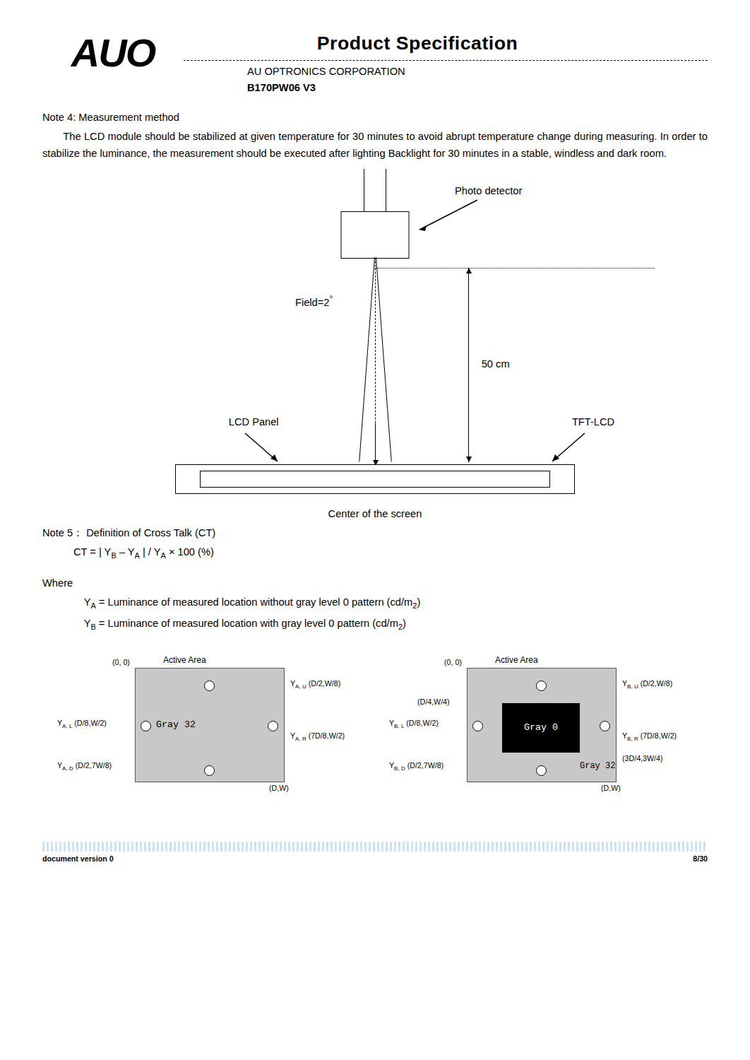AUO
Product Specification
AU OPTRONICS CORPORATION
B170PW06 V3
Note 4: Measurement method
The LCD module should be stabilized at given temperature for 30 minutes to avoid abrupt temperature change during measuring. In order to stabilize the luminance, the measurement should be executed after lighting Backlight for 30 minutes in a stable, windless and dark room.
Photo detector
Field=2°
50 cm
LCD Panel
TFT-LCD
Center of the screen
Note 5： Definition of Cross Talk (CT)
CT = | YB – YA | / YA × 100 (%)
Where
YA = Luminance of measured location without gray level 0 pattern (cd/m2)
YB = Luminance of measured location with gray level 0 pattern (cd/m2)
(0, 0)
Active Area
Gray 32
(D,W)
YA, U (D/2,W/8)
YA, L (D/8,W/2)
YA, R (7D/8,W/2)
YA, D (D/2,7W/8)
(0, 0)
Active Area
Gray 0
Gray 32
(D,W)
YB, U (D/2,W/8)
(D/4,W/4)
YB, L (D/8,W/2)
YB, R (7D/8,W/2)
(3D/4,3W/4)
YB, D (D/2,7W/8)
document version 0 8/30